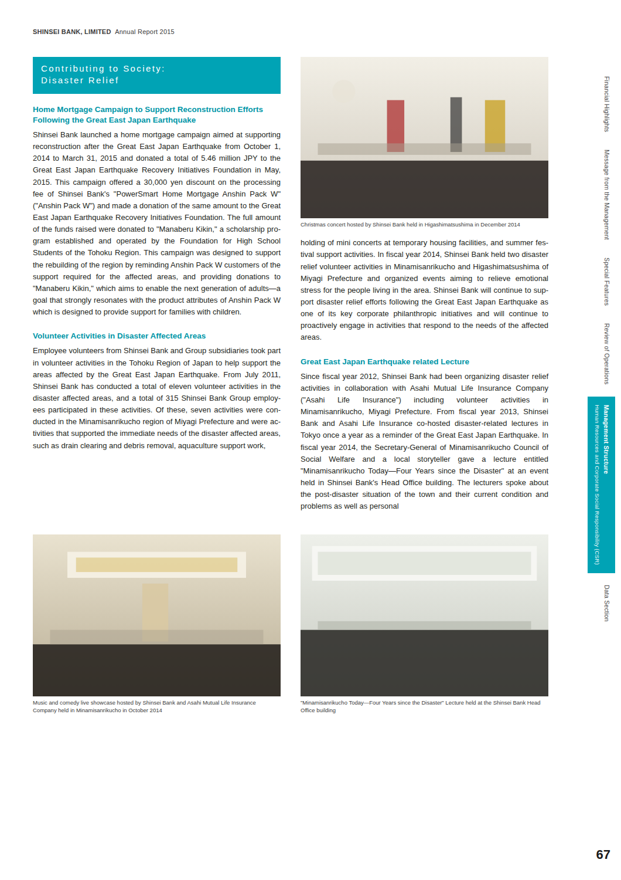SHINSEI BANK, LIMITED Annual Report 2015
Financial Highlights
Message from the Management
Special Features
Review of Operations
Management Structure
Human Resources and Corporate Social Responsibility (CSR)
Data Section
Contributing to Society: Disaster Relief
Home Mortgage Campaign to Support Reconstruction Efforts Following the Great East Japan Earthquake
Shinsei Bank launched a home mortgage campaign aimed at supporting reconstruction after the Great East Japan Earthquake from October 1, 2014 to March 31, 2015 and donated a total of 5.46 million JPY to the Great East Japan Earthquake Recovery Initiatives Foundation in May, 2015. This campaign offered a 30,000 yen discount on the processing fee of Shinsei Bank's "PowerSmart Home Mortgage Anshin Pack W" ("Anshin Pack W") and made a donation of the same amount to the Great East Japan Earthquake Recovery Initiatives Foundation. The full amount of the funds raised were donated to "Manaberu Kikin," a scholarship program established and operated by the Foundation for High School Students of the Tohoku Region. This campaign was designed to support the rebuilding of the region by reminding Anshin Pack W customers of the support required for the affected areas, and providing donations to "Manaberu Kikin," which aims to enable the next generation of adults—a goal that strongly resonates with the product attributes of Anshin Pack W which is designed to provide support for families with children.
Volunteer Activities in Disaster Affected Areas
Employee volunteers from Shinsei Bank and Group subsidiaries took part in volunteer activities in the Tohoku Region of Japan to help support the areas affected by the Great East Japan Earthquake. From July 2011, Shinsei Bank has conducted a total of eleven volunteer activities in the disaster affected areas, and a total of 315 Shinsei Bank Group employees participated in these activities. Of these, seven activities were conducted in the Minamisanrikucho region of Miyagi Prefecture and were activities that supported the immediate needs of the disaster affected areas, such as drain clearing and debris removal, aquaculture support work,
Christmas concert hosted by Shinsei Bank held in Higashimatsushima in December 2014
holding of mini concerts at temporary housing facilities, and summer festival support activities. In fiscal year 2014, Shinsei Bank held two disaster relief volunteer activities in Minamisanrikucho and Higashimatsushima of Miyagi Prefecture and organized events aiming to relieve emotional stress for the people living in the area. Shinsei Bank will continue to support disaster relief efforts following the Great East Japan Earthquake as one of its key corporate philanthropic initiatives and will continue to proactively engage in activities that respond to the needs of the affected areas.
Great East Japan Earthquake related Lecture
Since fiscal year 2012, Shinsei Bank had been organizing disaster relief activities in collaboration with Asahi Mutual Life Insurance Company ("Asahi Life Insurance") including volunteer activities in Minamisanrikucho, Miyagi Prefecture. From fiscal year 2013, Shinsei Bank and Asahi Life Insurance co-hosted disaster-related lectures in Tokyo once a year as a reminder of the Great East Japan Earthquake. In fiscal year 2014, the Secretary-General of Minamisanrikucho Council of Social Welfare and a local storyteller gave a lecture entitled "Minamisanrikucho Today—Four Years since the Disaster" at an event held in Shinsei Bank's Head Office building. The lecturers spoke about the post-disaster situation of the town and their current condition and problems as well as personal
Music and comedy live showcase hosted by Shinsei Bank and Asahi Mutual Life Insurance Company held in Minamisanrikucho in October 2014
"Minamisanrikucho Today—Four Years since the Disaster" Lecture held at the Shinsei Bank Head Office building
67